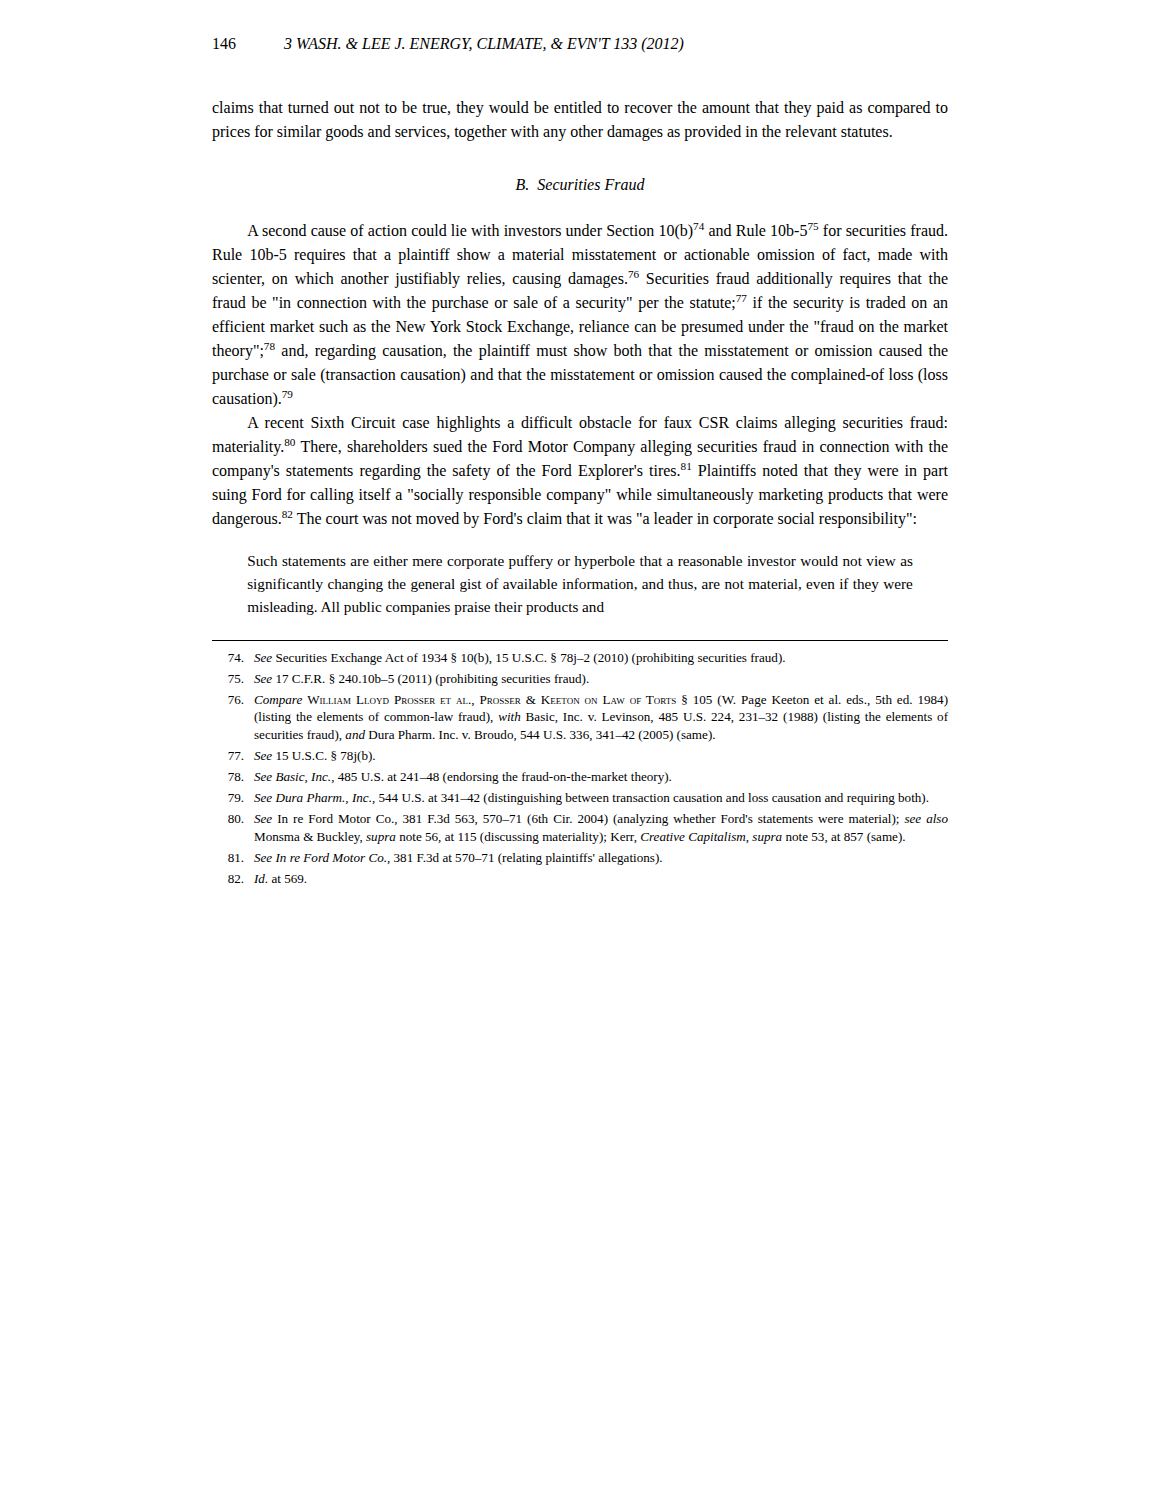146 3 WASH. & LEE J. ENERGY, CLIMATE, & EVN'T 133 (2012)
claims that turned out not to be true, they would be entitled to recover the amount that they paid as compared to prices for similar goods and services, together with any other damages as provided in the relevant statutes.
B. Securities Fraud
A second cause of action could lie with investors under Section 10(b)74 and Rule 10b-575 for securities fraud. Rule 10b-5 requires that a plaintiff show a material misstatement or actionable omission of fact, made with scienter, on which another justifiably relies, causing damages.76 Securities fraud additionally requires that the fraud be "in connection with the purchase or sale of a security" per the statute;77 if the security is traded on an efficient market such as the New York Stock Exchange, reliance can be presumed under the "fraud on the market theory";78 and, regarding causation, the plaintiff must show both that the misstatement or omission caused the purchase or sale (transaction causation) and that the misstatement or omission caused the complained-of loss (loss causation).79
A recent Sixth Circuit case highlights a difficult obstacle for faux CSR claims alleging securities fraud: materiality.80 There, shareholders sued the Ford Motor Company alleging securities fraud in connection with the company's statements regarding the safety of the Ford Explorer's tires.81 Plaintiffs noted that they were in part suing Ford for calling itself a "socially responsible company" while simultaneously marketing products that were dangerous.82 The court was not moved by Ford's claim that it was "a leader in corporate social responsibility":
Such statements are either mere corporate puffery or hyperbole that a reasonable investor would not view as significantly changing the general gist of available information, and thus, are not material, even if they were misleading. All public companies praise their products and
See Securities Exchange Act of 1934 § 10(b), 15 U.S.C. § 78j–2 (2010) (prohibiting securities fraud).
See 17 C.F.R. § 240.10b–5 (2011) (prohibiting securities fraud).
Compare William Lloyd Prosser et al., Prosser & Keeton on Law of Torts § 105 (W. Page Keeton et al. eds., 5th ed. 1984) (listing the elements of common-law fraud), with Basic, Inc. v. Levinson, 485 U.S. 224, 231–32 (1988) (listing the elements of securities fraud), and Dura Pharm. Inc. v. Broudo, 544 U.S. 336, 341–42 (2005) (same).
See 15 U.S.C. § 78j(b).
See Basic, Inc., 485 U.S. at 241–48 (endorsing the fraud-on-the-market theory).
See Dura Pharm., Inc., 544 U.S. at 341–42 (distinguishing between transaction causation and loss causation and requiring both).
See In re Ford Motor Co., 381 F.3d 563, 570–71 (6th Cir. 2004) (analyzing whether Ford's statements were material); see also Monsma & Buckley, supra note 56, at 115 (discussing materiality); Kerr, Creative Capitalism, supra note 53, at 857 (same).
See In re Ford Motor Co., 381 F.3d at 570–71 (relating plaintiffs' allegations).
Id. at 569.